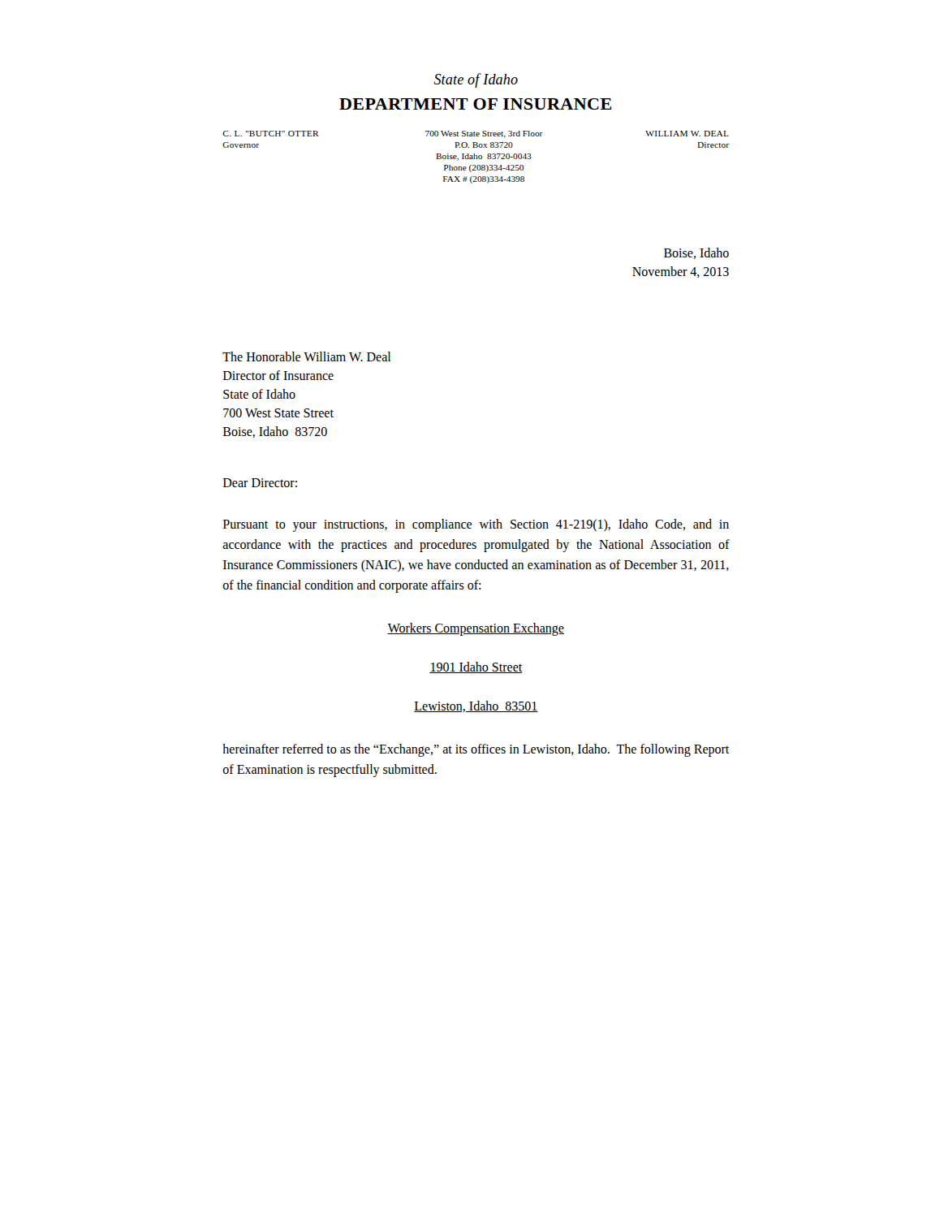State of Idaho
DEPARTMENT OF INSURANCE
C. L. "BUTCH" OTTER
Governor
700 West State Street, 3rd Floor
P.O. Box 83720
Boise, Idaho 83720-0043
Phone (208)334-4250
FAX # (208)334-4398
WILLIAM W. DEAL
Director
Boise, Idaho
November 4, 2013
The Honorable William W. Deal
Director of Insurance
State of Idaho
700 West State Street
Boise, Idaho 83720
Dear Director:
Pursuant to your instructions, in compliance with Section 41-219(1), Idaho Code, and in accordance with the practices and procedures promulgated by the National Association of Insurance Commissioners (NAIC), we have conducted an examination as of December 31, 2011, of the financial condition and corporate affairs of:
Workers Compensation Exchange
1901 Idaho Street
Lewiston, Idaho 83501
hereinafter referred to as the “Exchange,” at its offices in Lewiston, Idaho. The following Report of Examination is respectfully submitted.